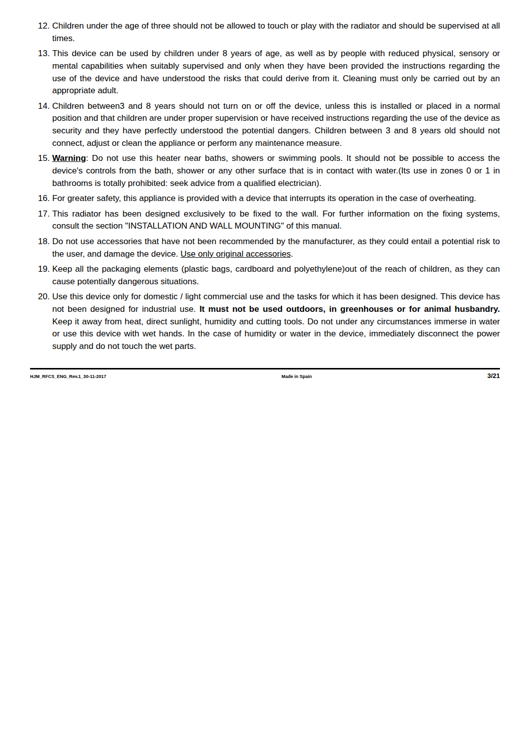Children under the age of three should not be allowed to touch or play with the radiator and should be supervised at all times.
This device can be used by children under 8 years of age, as well as by people with reduced physical, sensory or mental capabilities when suitably supervised and only when they have been provided the instructions regarding the use of the device and have understood the risks that could derive from it. Cleaning must only be carried out by an appropriate adult.
Children between3 and 8 years should not turn on or off the device, unless this is installed or placed in a normal position and that children are under proper supervision or have received instructions regarding the use of the device as security and they have perfectly understood the potential dangers. Children between 3 and 8 years old should not connect, adjust or clean the appliance or perform any maintenance measure.
Warning: Do not use this heater near baths, showers or swimming pools. It should not be possible to access the device's controls from the bath, shower or any other surface that is in contact with water.(Its use in zones 0 or 1 in bathrooms is totally prohibited: seek advice from a qualified electrician).
For greater safety, this appliance is provided with a device that interrupts its operation in the case of overheating.
This radiator has been designed exclusively to be fixed to the wall. For further information on the fixing systems, consult the section "INSTALLATION AND WALL MOUNTING" of this manual.
Do not use accessories that have not been recommended by the manufacturer, as they could entail a potential risk to the user, and damage the device. Use only original accessories.
Keep all the packaging elements (plastic bags, cardboard and polyethylene)out of the reach of children, as they can cause potentially dangerous situations.
Use this device only for domestic / light commercial use and the tasks for which it has been designed. This device has not been designed for industrial use. It must not be used outdoors, in greenhouses or for animal husbandry. Keep it away from heat, direct sunlight, humidity and cutting tools. Do not under any circumstances immerse in water or use this device with wet hands. In the case of humidity or water in the device, immediately disconnect the power supply and do not touch the wet parts.
HJM_RFCS_ENG_Rev.1_30-11-2017 Made in Spain 3/21